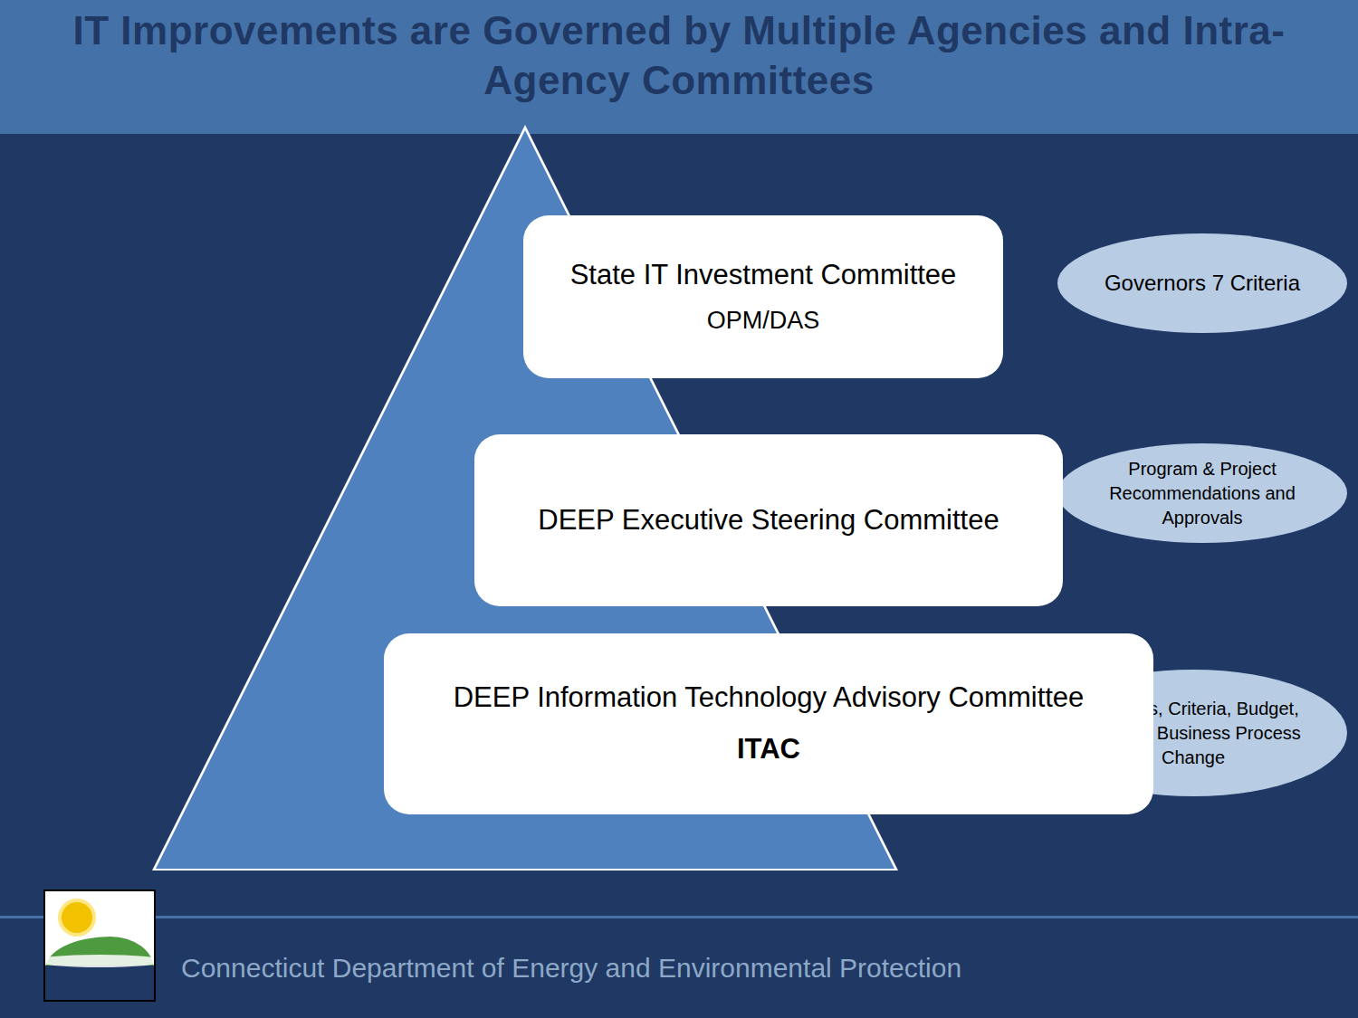IT Improvements are Governed by Multiple Agencies and Intra-Agency Committees
State IT Investment Committee
OPM/DAS
DEEP Executive Steering Committee
DEEP Information Technology Advisory Committee
ITAC
Governors 7 Criteria
Program & Project Recommendations and Approvals
Priorities, Criteria, Budget, Staffing, Business Process Change
Connecticut Department of Energy and Environmental Protection